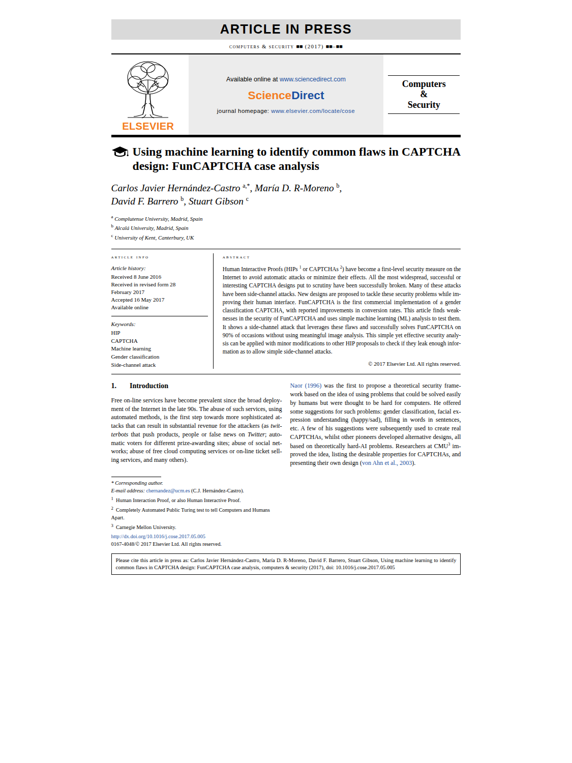ARTICLE IN PRESS
computers & security ■■ (2017) ■■–■■
ELSEVIER
Available online at www.sciencedirect.com
Science Direct
journal homepage: www.elsevier.com/locate/cose
Computers
&
Security
Using machine learning to identify common flaws in CAPTCHA design: FunCAPTCHA case analysis
Carlos Javier Hernández-Castro a,*, María D. R-Moreno b,
David F. Barrero b, Stuart Gibson c
a Complutense University, Madrid, Spain
b Alcalá University, Madrid, Spain
c University of Kent, Canterbury, UK
article info
Article history:
Received 8 June 2016
Received in revised form 28
February 2017
Accepted 16 May 2017
Available online
Keywords:
HIP
CAPTCHA
Machine learning
Gender classification
Side-channel attack
abstract
Human Interactive Proofs (HIPs 1 or CAPTCHAs 2) have become a first-level security measure on the Internet to avoid automatic attacks or minimize their effects. All the most widespread, successful or interesting CAPTCHA designs put to scrutiny have been successfully broken. Many of these attacks have been side-channel attacks. New designs are proposed to tackle these security problems while improving their human interface. FunCAPTCHA is the first commercial implementation of a gender classification CAPTCHA, with reported improvements in conversion rates. This article finds weaknesses in the security of FunCAPTCHA and uses simple machine learning (ML) analysis to test them. It shows a side-channel attack that leverages these flaws and successfully solves FunCAPTCHA on 90% of occasions without using meaningful image analysis. This simple yet effective security analysis can be applied with minor modifications to other HIP proposals to check if they leak enough information as to allow simple side-channel attacks.
© 2017 Elsevier Ltd. All rights reserved.
1. Introduction
Free on-line services have become prevalent since the broad deployment of the Internet in the late 90s. The abuse of such services, using automated methods, is the first step towards more sophisticated attacks that can result in substantial revenue for the attackers (as twitterbots that push products, people or false news on Twitter; automatic voters for different prize-awarding sites; abuse of social networks; abuse of free cloud computing services or on-line ticket selling services, and many others).
Naor (1996) was the first to propose a theoretical security framework based on the idea of using problems that could be solved easily by humans but were thought to be hard for computers. He offered some suggestions for such problems: gender classification, facial expression understanding (happy/sad), filling in words in sentences, etc. A few of his suggestions were subsequently used to create real CAPTCHAs, whilst other pioneers developed alternative designs, all based on theoretically hard-AI problems. Researchers at CMU3 improved the idea, listing the desirable properties for CAPTCHAs, and presenting their own design (von Ahn et al., 2003).
* Corresponding author.
E-mail address: chernandez@ucm.es (C.J. Hernández-Castro).
1 Human Interaction Proof, or also Human Interactive Proof.
2 Completely Automated Public Turing test to tell Computers and Humans Apart.
3 Carnegie Mellon University.
http://dx.doi.org/10.1016/j.cose.2017.05.005
0167-4048/© 2017 Elsevier Ltd. All rights reserved.
Please cite this article in press as: Carlos Javier Hernández-Castro, María D. R-Moreno, David F. Barrero, Stuart Gibson, Using machine learning to identify common flaws in CAPTCHA design: FunCAPTCHA case analysis, computers & security (2017), doi: 10.1016/j.cose.2017.05.005